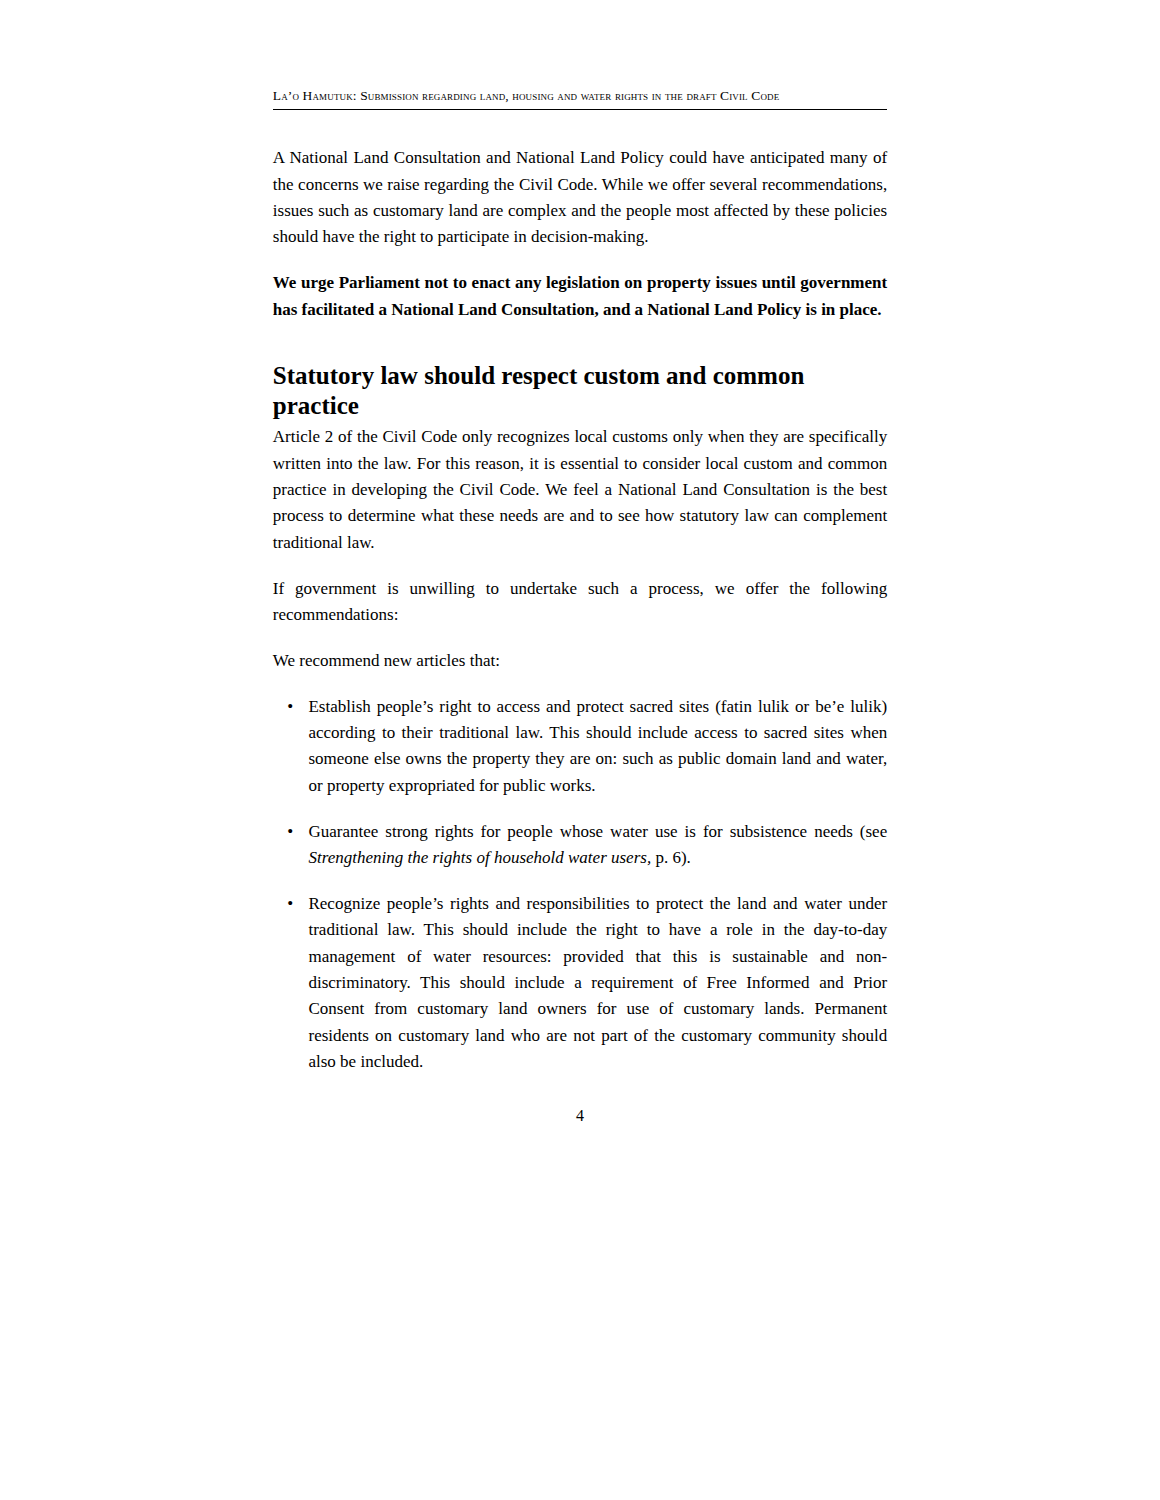La’o Hamutuk: Submission regarding land, housing and water rights in the draft Civil Code
A National Land Consultation and National Land Policy could have anticipated many of the concerns we raise regarding the Civil Code. While we offer several recommendations, issues such as customary land are complex and the people most affected by these policies should have the right to participate in decision-making.
We urge Parliament not to enact any legislation on property issues until government has facilitated a National Land Consultation, and a National Land Policy is in place.
Statutory law should respect custom and common practice
Article 2 of the Civil Code only recognizes local customs only when they are specifically written into the law. For this reason, it is essential to consider local custom and common practice in developing the Civil Code. We feel a National Land Consultation is the best process to determine what these needs are and to see how statutory law can complement traditional law.
If government is unwilling to undertake such a process, we offer the following recommendations:
We recommend new articles that:
Establish people’s right to access and protect sacred sites (fatin lulik or be’e lulik) according to their traditional law. This should include access to sacred sites when someone else owns the property they are on: such as public domain land and water, or property expropriated for public works.
Guarantee strong rights for people whose water use is for subsistence needs (see Strengthening the rights of household water users, p. 6).
Recognize people’s rights and responsibilities to protect the land and water under traditional law. This should include the right to have a role in the day-to-day management of water resources: provided that this is sustainable and non-discriminatory. This should include a requirement of Free Informed and Prior Consent from customary land owners for use of customary lands. Permanent residents on customary land who are not part of the customary community should also be included.
4